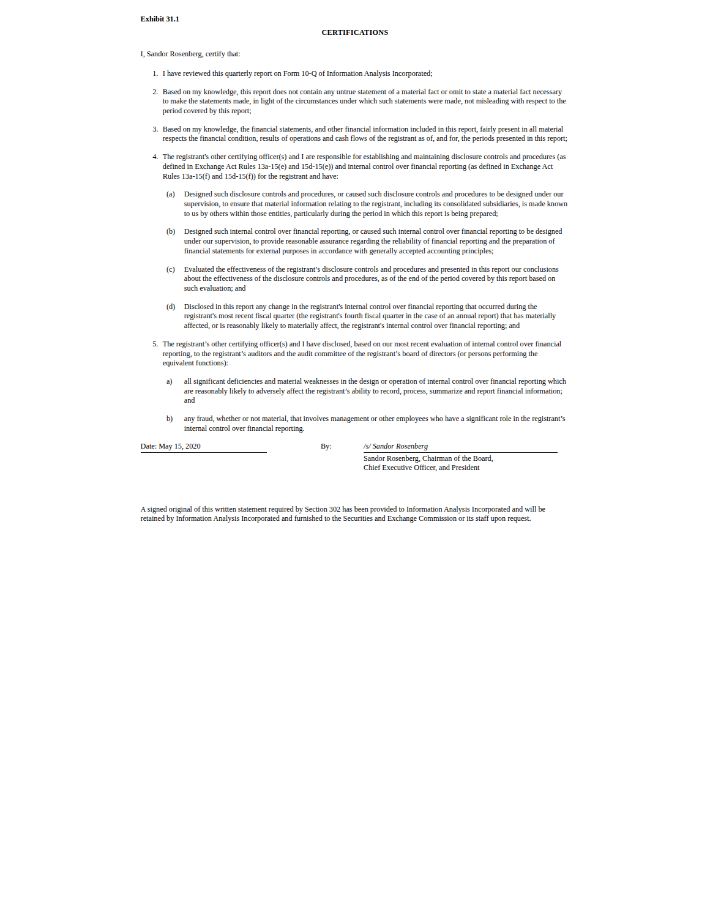Exhibit 31.1
CERTIFICATIONS
I, Sandor Rosenberg, certify that:
I have reviewed this quarterly report on Form 10-Q of Information Analysis Incorporated;
Based on my knowledge, this report does not contain any untrue statement of a material fact or omit to state a material fact necessary to make the statements made, in light of the circumstances under which such statements were made, not misleading with respect to the period covered by this report;
Based on my knowledge, the financial statements, and other financial information included in this report, fairly present in all material respects the financial condition, results of operations and cash flows of the registrant as of, and for, the periods presented in this report;
The registrant's other certifying officer(s) and I are responsible for establishing and maintaining disclosure controls and procedures (as defined in Exchange Act Rules 13a-15(e) and 15d-15(e)) and internal control over financial reporting (as defined in Exchange Act Rules 13a-15(f) and 15d-15(f)) for the registrant and have:
Designed such disclosure controls and procedures, or caused such disclosure controls and procedures to be designed under our supervision, to ensure that material information relating to the registrant, including its consolidated subsidiaries, is made known to us by others within those entities, particularly during the period in which this report is being prepared;
Designed such internal control over financial reporting, or caused such internal control over financial reporting to be designed under our supervision, to provide reasonable assurance regarding the reliability of financial reporting and the preparation of financial statements for external purposes in accordance with generally accepted accounting principles;
Evaluated the effectiveness of the registrant’s disclosure controls and procedures and presented in this report our conclusions about the effectiveness of the disclosure controls and procedures, as of the end of the period covered by this report based on such evaluation; and
Disclosed in this report any change in the registrant's internal control over financial reporting that occurred during the registrant's most recent fiscal quarter (the registrant's fourth fiscal quarter in the case of an annual report) that has materially affected, or is reasonably likely to materially affect, the registrant's internal control over financial reporting; and
The registrant’s other certifying officer(s) and I have disclosed, based on our most recent evaluation of internal control over financial reporting, to the registrant’s auditors and the audit committee of the registrant’s board of directors (or persons performing the equivalent functions):
all significant deficiencies and material weaknesses in the design or operation of internal control over financial reporting which are reasonably likely to adversely affect the registrant’s ability to record, process, summarize and report financial information; and
any fraud, whether or not material, that involves management or other employees who have a significant role in the registrant’s internal control over financial reporting.
| Date: May 15, 2020 | By: | | /s/ Sandor Rosenberg Sandor Rosenberg, Chairman of the Board, Chief Executive Officer, and President |
A signed original of this written statement required by Section 302 has been provided to Information Analysis Incorporated and will be retained by Information Analysis Incorporated and furnished to the Securities and Exchange Commission or its staff upon request.